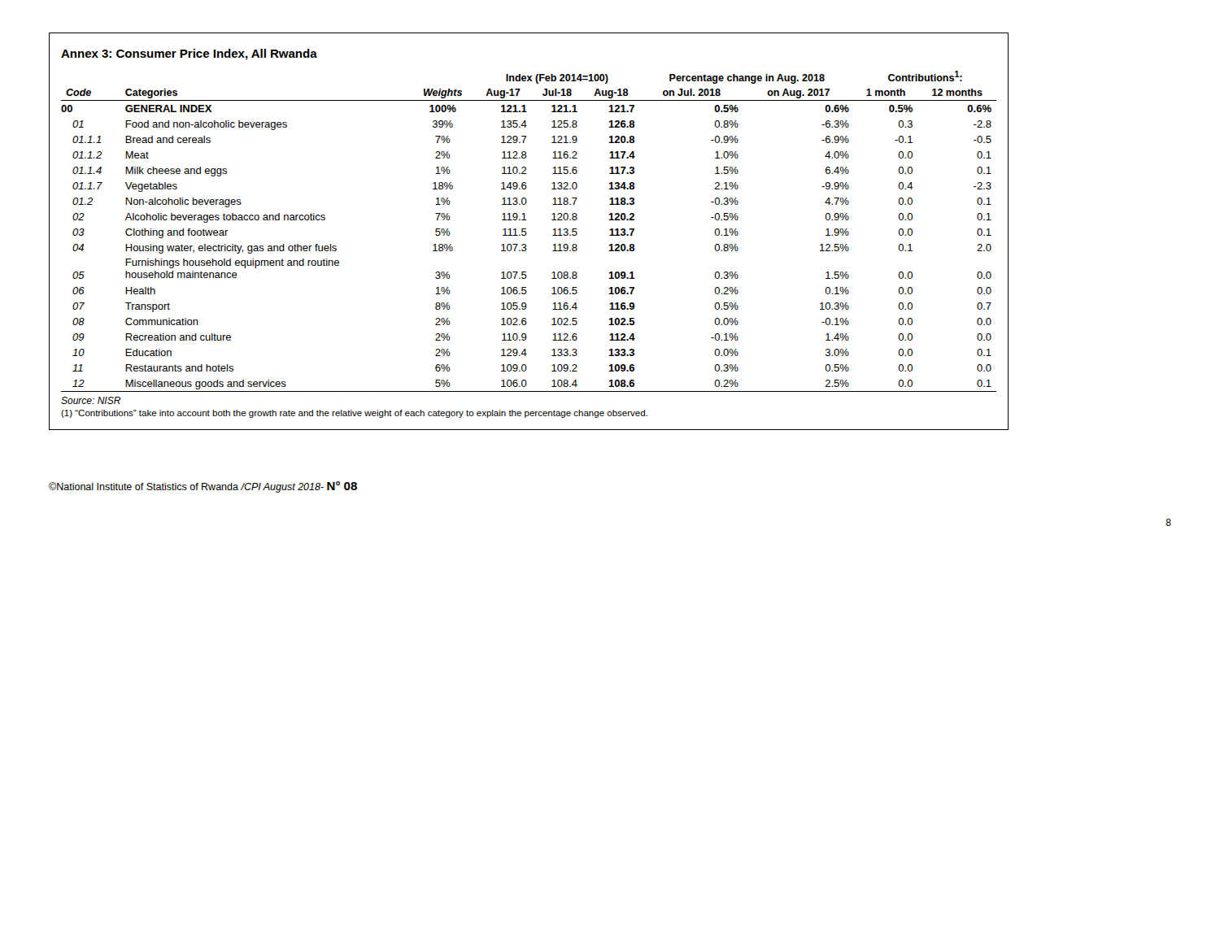Annex 3: Consumer Price Index, All Rwanda
| | | | Index (Feb 2014=100) | Percentage change in Aug. 2018 | Contributions 1 : |
| --- | --- | --- | --- | --- | --- |
| Code | Categories | Weights | Aug-17 | Jul-18 | Aug-18 | on Jul. 2018 | on Aug. 2017 | 1 month | 12 months |
| 00 | GENERAL INDEX | 100% | 121.1 | 121.1 | 121.7 | 0.5% | 0.6% | 0.5% | 0.6% |
| 01 | Food and non-alcoholic beverages | 39% | 135.4 | 125.8 | 126.8 | 0.8% | -6.3% | 0.3 | -2.8 |
| 01.1.1 | Bread and cereals | 7% | 129.7 | 121.9 | 120.8 | -0.9% | -6.9% | -0.1 | -0.5 |
| 01.1.2 | Meat | 2% | 112.8 | 116.2 | 117.4 | 1.0% | 4.0% | 0.0 | 0.1 |
| 01.1.4 | Milk cheese and eggs | 1% | 110.2 | 115.6 | 117.3 | 1.5% | 6.4% | 0.0 | 0.1 |
| 01.1.7 | Vegetables | 18% | 149.6 | 132.0 | 134.8 | 2.1% | -9.9% | 0.4 | -2.3 |
| 01.2 | Non-alcoholic beverages | 1% | 113.0 | 118.7 | 118.3 | -0.3% | 4.7% | 0.0 | 0.1 |
| 02 | Alcoholic beverages tobacco and narcotics | 7% | 119.1 | 120.8 | 120.2 | -0.5% | 0.9% | 0.0 | 0.1 |
| 03 | Clothing and footwear | 5% | 111.5 | 113.5 | 113.7 | 0.1% | 1.9% | 0.0 | 0.1 |
| 04 | Housing water, electricity, gas and other fuels | 18% | 107.3 | 119.8 | 120.8 | 0.8% | 12.5% | 0.1 | 2.0 |
| 05 | Furnishings household equipment and routine household maintenance | 3% | 107.5 | 108.8 | 109.1 | 0.3% | 1.5% | 0.0 | 0.0 |
| 06 | Health | 1% | 106.5 | 106.5 | 106.7 | 0.2% | 0.1% | 0.0 | 0.0 |
| 07 | Transport | 8% | 105.9 | 116.4 | 116.9 | 0.5% | 10.3% | 0.0 | 0.7 |
| 08 | Communication | 2% | 102.6 | 102.5 | 102.5 | 0.0% | -0.1% | 0.0 | 0.0 |
| 09 | Recreation and culture | 2% | 110.9 | 112.6 | 112.4 | -0.1% | 1.4% | 0.0 | 0.0 |
| 10 | Education | 2% | 129.4 | 133.3 | 133.3 | 0.0% | 3.0% | 0.0 | 0.1 |
| 11 | Restaurants and hotels | 6% | 109.0 | 109.2 | 109.6 | 0.3% | 0.5% | 0.0 | 0.0 |
| 12 | Miscellaneous goods and services | 5% | 106.0 | 108.4 | 108.6 | 0.2% | 2.5% | 0.0 | 0.1 |
Source: NISR
(1) “Contributions” take into account both the growth rate and the relative weight of each category to explain the percentage change observed.
©National Institute of Statistics of Rwanda /CPI August 2018- N° 08
8